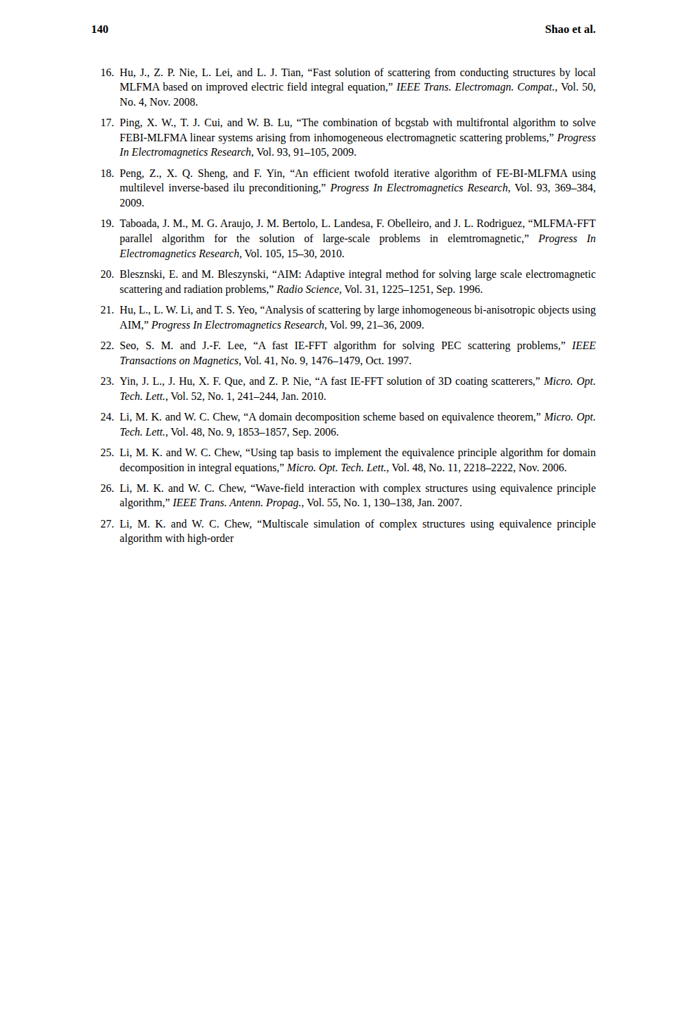140 Shao et al.
Hu, J., Z. P. Nie, L. Lei, and L. J. Tian, “Fast solution of scattering from conducting structures by local MLFMA based on improved electric field integral equation,” IEEE Trans. Electromagn. Compat., Vol. 50, No. 4, Nov. 2008.
Ping, X. W., T. J. Cui, and W. B. Lu, “The combination of bcgstab with multifrontal algorithm to solve FEBI-MLFMA linear systems arising from inhomogeneous electromagnetic scattering problems,” Progress In Electromagnetics Research, Vol. 93, 91–105, 2009.
Peng, Z., X. Q. Sheng, and F. Yin, “An efficient twofold iterative algorithm of FE-BI-MLFMA using multilevel inverse-based ilu preconditioning,” Progress In Electromagnetics Research, Vol. 93, 369–384, 2009.
Taboada, J. M., M. G. Araujo, J. M. Bertolo, L. Landesa, F. Obelleiro, and J. L. Rodriguez, “MLFMA-FFT parallel algorithm for the solution of large-scale problems in elemtromagnetic,” Progress In Electromagnetics Research, Vol. 105, 15–30, 2010.
Blesznski, E. and M. Bleszynski, “AIM: Adaptive integral method for solving large scale electromagnetic scattering and radiation problems,” Radio Science, Vol. 31, 1225–1251, Sep. 1996.
Hu, L., L. W. Li, and T. S. Yeo, “Analysis of scattering by large inhomogeneous bi-anisotropic objects using AIM,” Progress In Electromagnetics Research, Vol. 99, 21–36, 2009.
Seo, S. M. and J.-F. Lee, “A fast IE-FFT algorithm for solving PEC scattering problems,” IEEE Transactions on Magnetics, Vol. 41, No. 9, 1476–1479, Oct. 1997.
Yin, J. L., J. Hu, X. F. Que, and Z. P. Nie, “A fast IE-FFT solution of 3D coating scatterers,” Micro. Opt. Tech. Lett., Vol. 52, No. 1, 241–244, Jan. 2010.
Li, M. K. and W. C. Chew, “A domain decomposition scheme based on equivalence theorem,” Micro. Opt. Tech. Lett., Vol. 48, No. 9, 1853–1857, Sep. 2006.
Li, M. K. and W. C. Chew, “Using tap basis to implement the equivalence principle algorithm for domain decomposition in integral equations,” Micro. Opt. Tech. Lett., Vol. 48, No. 11, 2218–2222, Nov. 2006.
Li, M. K. and W. C. Chew, “Wave-field interaction with complex structures using equivalence principle algorithm,” IEEE Trans. Antenn. Propag., Vol. 55, No. 1, 130–138, Jan. 2007.
Li, M. K. and W. C. Chew, “Multiscale simulation of complex structures using equivalence principle algorithm with high-order